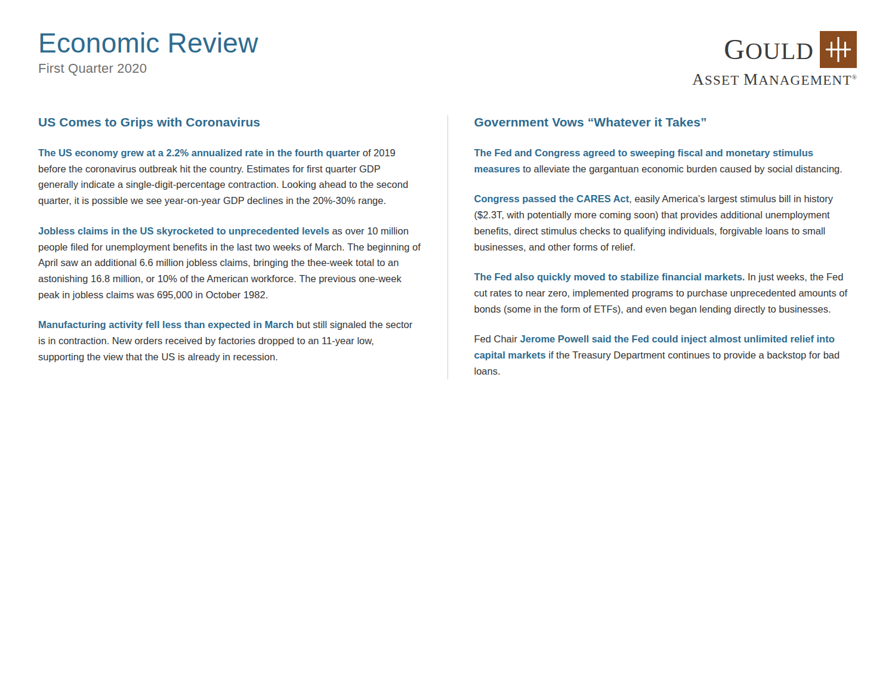Economic Review
First Quarter 2020
Gould
Asset Management®
US Comes to Grips with Coronavirus
The US economy grew at a 2.2% annualized rate in the fourth quarter of 2019 before the coronavirus outbreak hit the country. Estimates for first quarter GDP generally indicate a single-digit-percentage contraction. Looking ahead to the second quarter, it is possible we see year-on-year GDP declines in the 20%-30% range.
Jobless claims in the US skyrocketed to unprecedented levels as over 10 million people filed for unemployment benefits in the last two weeks of March. The beginning of April saw an additional 6.6 million jobless claims, bringing the thee-week total to an astonishing 16.8 million, or 10% of the American workforce. The previous one-week peak in jobless claims was 695,000 in October 1982.
Manufacturing activity fell less than expected in March but still signaled the sector is in contraction. New orders received by factories dropped to an 11-year low, supporting the view that the US is already in recession.
Government Vows “Whatever it Takes”
The Fed and Congress agreed to sweeping fiscal and monetary stimulus measures to alleviate the gargantuan economic burden caused by social distancing.
Congress passed the CARES Act, easily America’s largest stimulus bill in history ($2.3T, with potentially more coming soon) that provides additional unemployment benefits, direct stimulus checks to qualifying individuals, forgivable loans to small businesses, and other forms of relief.
The Fed also quickly moved to stabilize financial markets. In just weeks, the Fed cut rates to near zero, implemented programs to purchase unprecedented amounts of bonds (some in the form of ETFs), and even began lending directly to businesses.
Fed Chair Jerome Powell said the Fed could inject almost unlimited relief into capital markets if the Treasury Department continues to provide a backstop for bad loans.